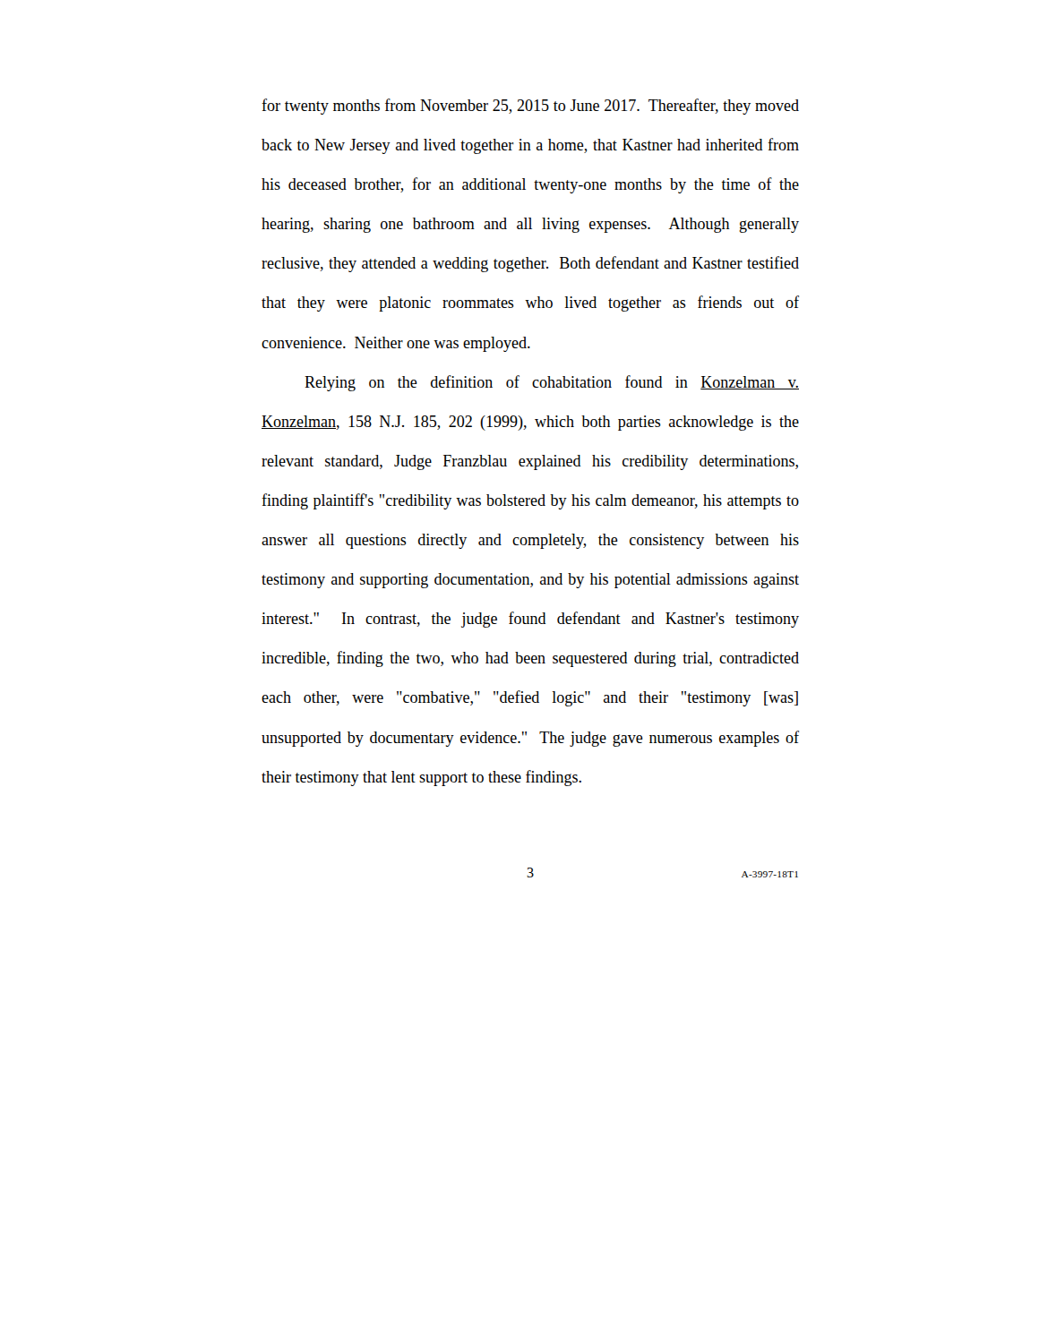for twenty months from November 25, 2015 to June 2017. Thereafter, they moved back to New Jersey and lived together in a home, that Kastner had inherited from his deceased brother, for an additional twenty-one months by the time of the hearing, sharing one bathroom and all living expenses. Although generally reclusive, they attended a wedding together. Both defendant and Kastner testified that they were platonic roommates who lived together as friends out of convenience. Neither one was employed.
Relying on the definition of cohabitation found in Konzelman v. Konzelman, 158 N.J. 185, 202 (1999), which both parties acknowledge is the relevant standard, Judge Franzblau explained his credibility determinations, finding plaintiff's "credibility was bolstered by his calm demeanor, his attempts to answer all questions directly and completely, the consistency between his testimony and supporting documentation, and by his potential admissions against interest." In contrast, the judge found defendant and Kastner's testimony incredible, finding the two, who had been sequestered during trial, contradicted each other, were "combative," "defied logic" and their "testimony [was] unsupported by documentary evidence." The judge gave numerous examples of their testimony that lent support to these findings.
3 A-3997-18T1